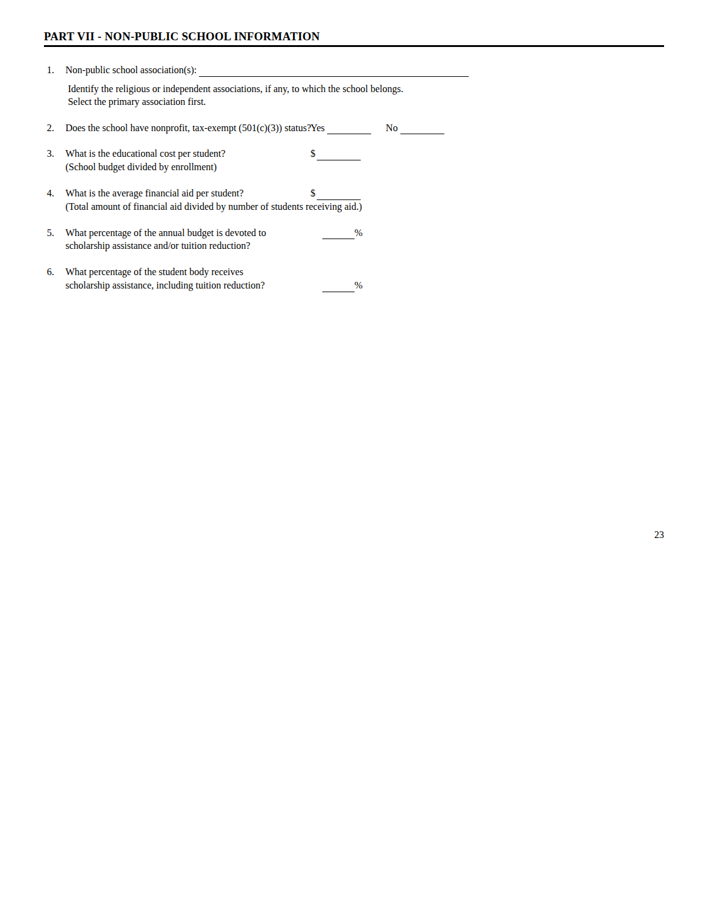PART VII - NON-PUBLIC SCHOOL INFORMATION
Non-public school association(s):
Identify the religious or independent associations, if any, to which the school belongs. Select the primary association first.
Does the school have nonprofit, tax-exempt (501(c)(3)) status? Yes No
What is the educational cost per student? (School budget divided by enrollment) $
What is the average financial aid per student? (Total amount of financial aid divided by number of students receiving aid.) $
What percentage of the annual budget is devoted to scholarship assistance and/or tuition reduction? %
What percentage of the student body receives scholarship assistance, including tuition reduction? %
23